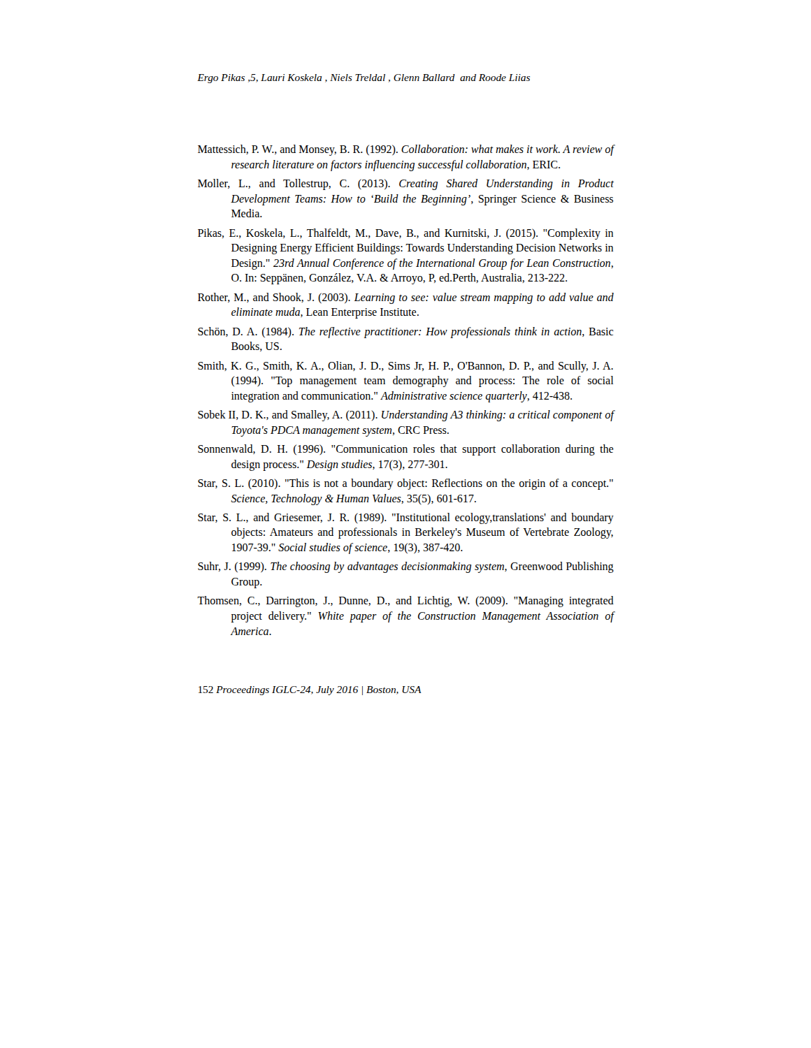Ergo Pikas ,5, Lauri Koskela , Niels Treldal , Glenn Ballard and Roode Liias
Mattessich, P. W., and Monsey, B. R. (1992). Collaboration: what makes it work. A review of research literature on factors influencing successful collaboration, ERIC.
Moller, L., and Tollestrup, C. (2013). Creating Shared Understanding in Product Development Teams: How to ‘Build the Beginning’, Springer Science & Business Media.
Pikas, E., Koskela, L., Thalfeldt, M., Dave, B., and Kurnitski, J. (2015). "Complexity in Designing Energy Efficient Buildings: Towards Understanding Decision Networks in Design." 23rd Annual Conference of the International Group for Lean Construction, O. In: Seppänen, González, V.A. & Arroyo, P, ed.Perth, Australia, 213-222.
Rother, M., and Shook, J. (2003). Learning to see: value stream mapping to add value and eliminate muda, Lean Enterprise Institute.
Schön, D. A. (1984). The reflective practitioner: How professionals think in action, Basic Books, US.
Smith, K. G., Smith, K. A., Olian, J. D., Sims Jr, H. P., O'Bannon, D. P., and Scully, J. A. (1994). "Top management team demography and process: The role of social integration and communication." Administrative science quarterly, 412-438.
Sobek II, D. K., and Smalley, A. (2011). Understanding A3 thinking: a critical component of Toyota's PDCA management system, CRC Press.
Sonnenwald, D. H. (1996). "Communication roles that support collaboration during the design process." Design studies, 17(3), 277-301.
Star, S. L. (2010). "This is not a boundary object: Reflections on the origin of a concept." Science, Technology & Human Values, 35(5), 601-617.
Star, S. L., and Griesemer, J. R. (1989). "Institutional ecology,translations' and boundary objects: Amateurs and professionals in Berkeley's Museum of Vertebrate Zoology, 1907-39." Social studies of science, 19(3), 387-420.
Suhr, J. (1999). The choosing by advantages decisionmaking system, Greenwood Publishing Group.
Thomsen, C., Darrington, J., Dunne, D., and Lichtig, W. (2009). "Managing integrated project delivery." White paper of the Construction Management Association of America.
152 Proceedings IGLC-24, July 2016 | Boston, USA